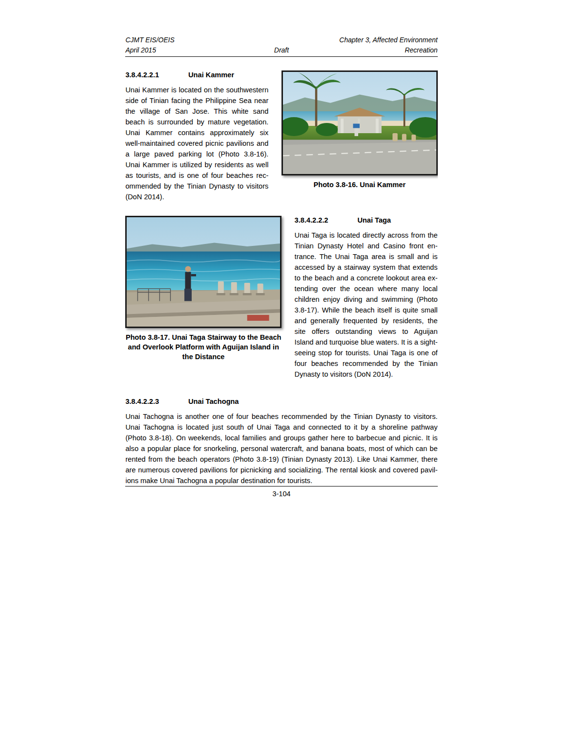| CJMT EIS/OEIS | | Chapter 3, Affected Environment |
| April 2015 | Draft | Recreation |
Photo 3.8-16. Unai Kammer
3.8.4.2.2.1 Unai Kammer
Unai Kammer is located on the southwestern side of Tinian facing the Philippine Sea near the village of San Jose. This white sand beach is surrounded by mature vegetation. Unai Kammer contains approximately six well-maintained covered picnic pavilions and a large paved parking lot (Photo 3.8-16). Unai Kammer is utilized by residents as well as tourists, and is one of four beaches recommended by the Tinian Dynasty to visitors (DoN 2014).
Photo 3.8-17. Unai Taga Stairway to the Beach and Overlook Platform with Aguijan Island in the Distance
3.8.4.2.2.2 Unai Taga
Unai Taga is located directly across from the Tinian Dynasty Hotel and Casino front entrance. The Unai Taga area is small and is accessed by a stairway system that extends to the beach and a concrete lookout area extending over the ocean where many local children enjoy diving and swimming (Photo 3.8-17). While the beach itself is quite small and generally frequented by residents, the site offers outstanding views to Aguijan Island and turquoise blue waters. It is a sightseeing stop for tourists. Unai Taga is one of four beaches recommended by the Tinian Dynasty to visitors (DoN 2014).
3.8.4.2.2.3 Unai Tachogna
Unai Tachogna is another one of four beaches recommended by the Tinian Dynasty to visitors. Unai Tachogna is located just south of Unai Taga and connected to it by a shoreline pathway (Photo 3.8-18). On weekends, local families and groups gather here to barbecue and picnic. It is also a popular place for snorkeling, personal watercraft, and banana boats, most of which can be rented from the beach operators (Photo 3.8-19) (Tinian Dynasty 2013). Like Unai Kammer, there are numerous covered pavilions for picnicking and socializing. The rental kiosk and covered pavilions make Unai Tachogna a popular destination for tourists.
3-104